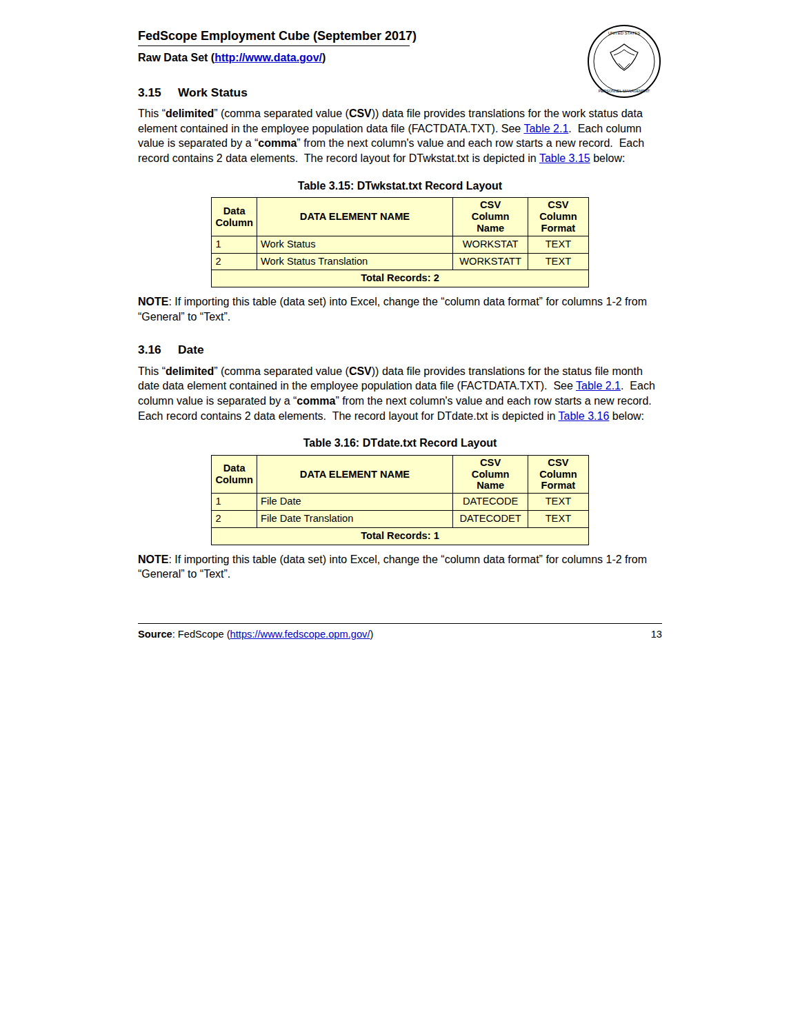FedScope Employment Cube (September 2017)
Raw Data Set (http://www.data.gov/)
UNITED STATES PERSONNEL MANAGEMENT
3.15 Work Status
This “delimited” (comma separated value (CSV)) data file provides translations for the work status data element contained in the employee population data file (FACTDATA.TXT). See Table 2.1. Each column value is separated by a “comma” from the next column's value and each row starts a new record. Each record contains 2 data elements. The record layout for DTwkstat.txt is depicted in Table 3.15 below:
Table 3.15: DTwkstat.txt Record Layout
| Data Column | DATA ELEMENT NAME | CSV Column Name | CSV Column Format |
| --- | --- | --- | --- |
| 1 | Work Status | WORKSTAT | TEXT |
| 2 | Work Status Translation | WORKSTATT | TEXT |
| Total Records: 2 |
NOTE: If importing this table (data set) into Excel, change the “column data format” for columns 1-2 from “General” to “Text”.
3.16 Date
This “delimited” (comma separated value (CSV)) data file provides translations for the status file month date data element contained in the employee population data file (FACTDATA.TXT). See Table 2.1. Each column value is separated by a “comma” from the next column's value and each row starts a new record. Each record contains 2 data elements. The record layout for DTdate.txt is depicted in Table 3.16 below:
Table 3.16: DTdate.txt Record Layout
| Data Column | DATA ELEMENT NAME | CSV Column Name | CSV Column Format |
| --- | --- | --- | --- |
| 1 | File Date | DATECODE | TEXT |
| 2 | File Date Translation | DATECODET | TEXT |
| Total Records: 1 |
NOTE: If importing this table (data set) into Excel, change the “column data format” for columns 1-2 from “General” to “Text”.
Source: FedScope (https://www.fedscope.opm.gov/) 13